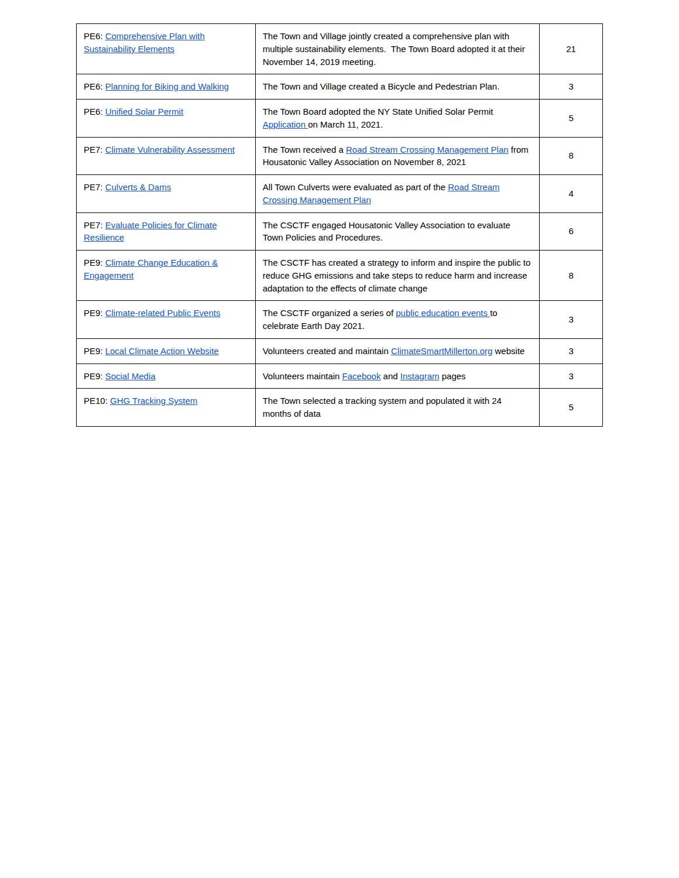| PE6: Comprehensive Plan with Sustainability Elements | The Town and Village jointly created a comprehensive plan with multiple sustainability elements. The Town Board adopted it at their November 14, 2019 meeting. | 21 |
| PE6: Planning for Biking and Walking | The Town and Village created a Bicycle and Pedestrian Plan. | 3 |
| PE6: Unified Solar Permit | The Town Board adopted the NY State Unified Solar Permit Application on March 11, 2021. | 5 |
| PE7: Climate Vulnerability Assessment | The Town received a Road Stream Crossing Management Plan from Housatonic Valley Association on November 8, 2021 | 8 |
| PE7: Culverts & Dams | All Town Culverts were evaluated as part of the Road Stream Crossing Management Plan | 4 |
| PE7: Evaluate Policies for Climate Resilience | The CSCTF engaged Housatonic Valley Association to evaluate Town Policies and Procedures. | 6 |
| PE9: Climate Change Education & Engagement | The CSCTF has created a strategy to inform and inspire the public to reduce GHG emissions and take steps to reduce harm and increase adaptation to the effects of climate change | 8 |
| PE9: Climate-related Public Events | The CSCTF organized a series of public education events to celebrate Earth Day 2021. | 3 |
| PE9: Local Climate Action Website | Volunteers created and maintain ClimateSmartMillerton.org website | 3 |
| PE9: Social Media | Volunteers maintain Facebook and Instagram pages | 3 |
| PE10: GHG Tracking System | The Town selected a tracking system and populated it with 24 months of data | 5 |